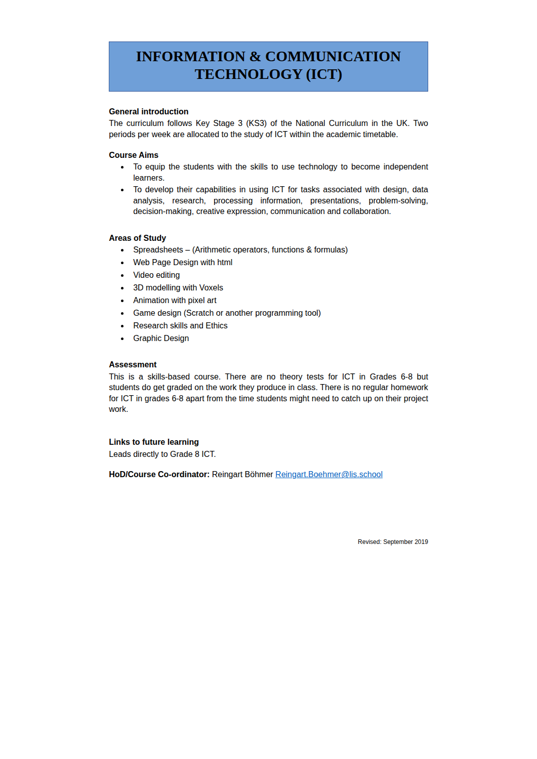INFORMATION & COMMUNICATION
TECHNOLOGY (ICT)
General introduction
The curriculum follows Key Stage 3 (KS3) of the National Curriculum in the UK. Two periods per week are allocated to the study of ICT within the academic timetable.
Course Aims
To equip the students with the skills to use technology to become independent learners.
To develop their capabilities in using ICT for tasks associated with design, data analysis, research, processing information, presentations, problem-solving, decision-making, creative expression, communication and collaboration.
Areas of Study
Spreadsheets – (Arithmetic operators, functions & formulas)
Web Page Design with html
Video editing
3D modelling with Voxels
Animation with pixel art
Game design (Scratch or another programming tool)
Research skills and Ethics
Graphic Design
Assessment
This is a skills-based course. There are no theory tests for ICT in Grades 6-8 but students do get graded on the work they produce in class. There is no regular homework for ICT in grades 6-8 apart from the time students might need to catch up on their project work.
Links to future learning
Leads directly to Grade 8 ICT.
HoD/Course Co-ordinator: Reingart Böhmer Reingart.Boehmer@lis.school
Revised: September 2019